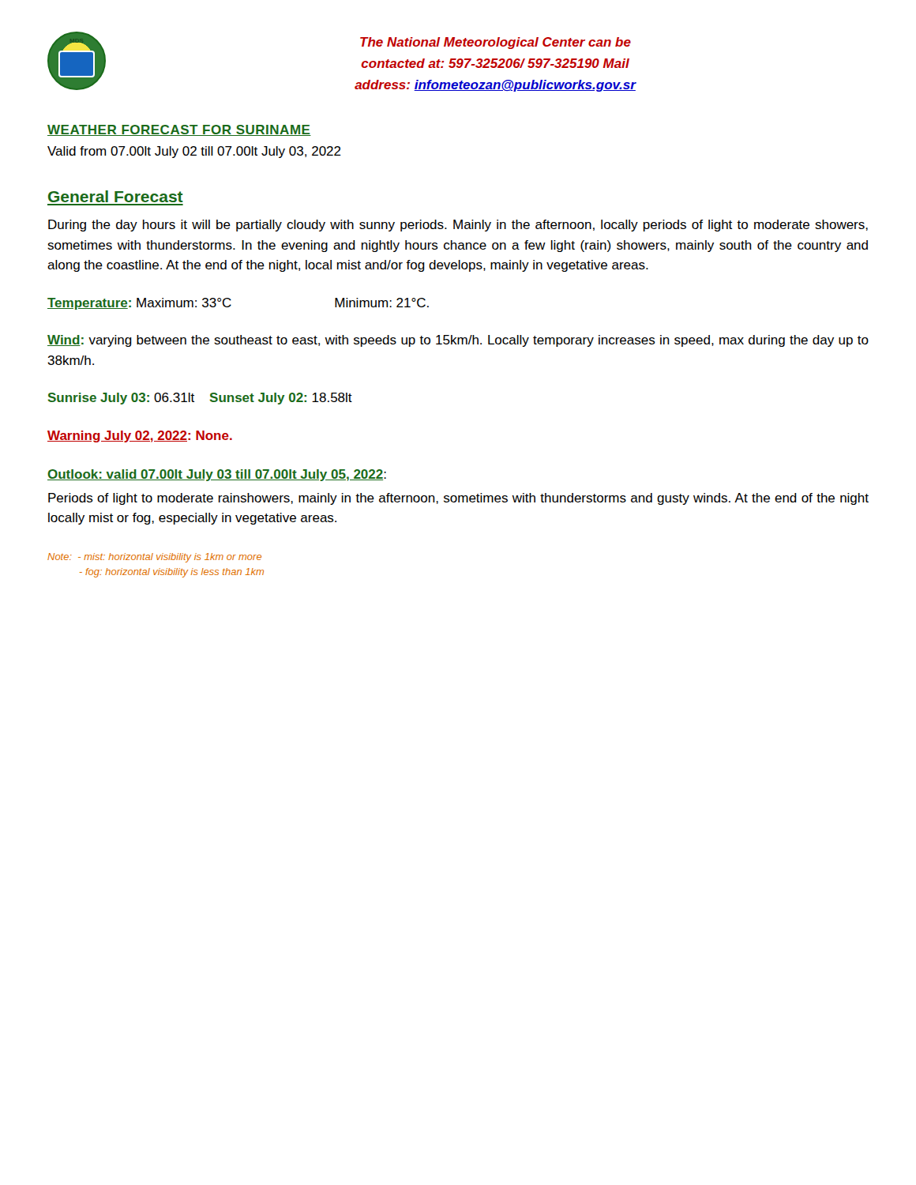The National Meteorological Center can be
contacted at: 597-325206/ 597-325190 Mail
address: infometeozan@publicworks.gov.sr
WEATHER FORECAST FOR SURINAME
Valid from 07.00lt July 02 till 07.00lt July 03, 2022
General Forecast
During the day hours it will be partially cloudy with sunny periods. Mainly in the afternoon, locally periods of light to moderate showers, sometimes with thunderstorms. In the evening and nightly hours chance on a few light (rain) showers, mainly south of the country and along the coastline. At the end of the night, local mist and/or fog develops, mainly in vegetative areas.
Temperature: Maximum: 33°C Minimum: 21°C.
Wind: varying between the southeast to east, with speeds up to 15km/h. Locally temporary increases in speed, max during the day up to 38km/h.
Sunrise July 03: 06.31lt Sunset July 02: 18.58lt
Warning July 02, 2022: None.
Outlook: valid 07.00lt July 03 till 07.00lt July 05, 2022:
Periods of light to moderate rainshowers, mainly in the afternoon, sometimes with thunderstorms and gusty winds. At the end of the night locally mist or fog, especially in vegetative areas.
Note: - mist: horizontal visibility is 1km or more
- fog: horizontal visibility is less than 1km